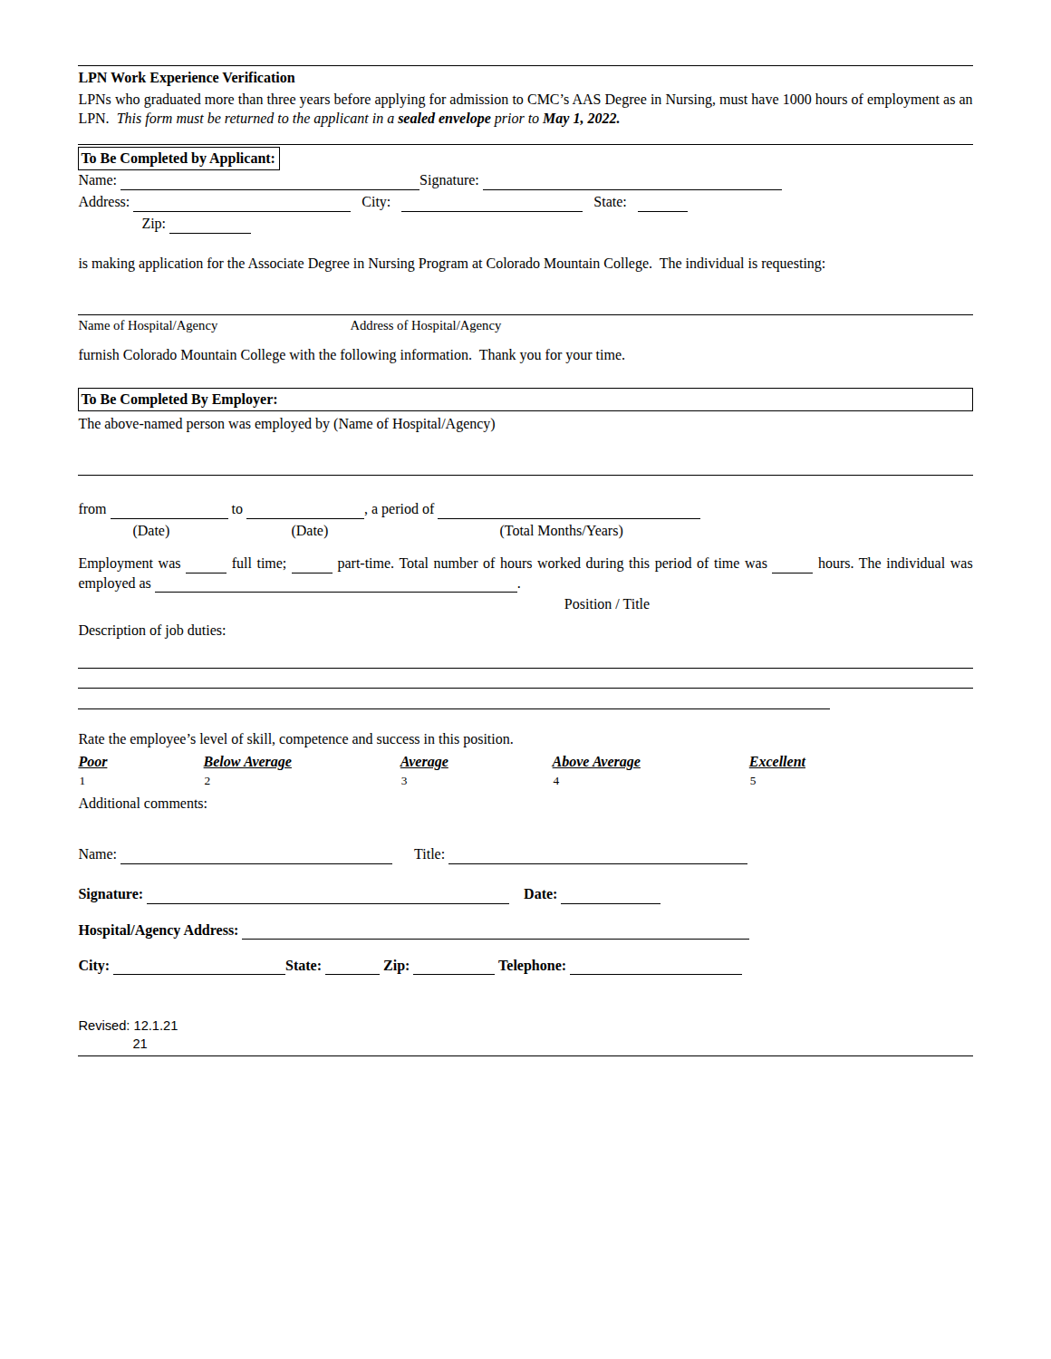LPN Work Experience Verification
LPNs who graduated more than three years before applying for admission to CMC’s AAS Degree in Nursing, must have 1000 hours of employment as an LPN. This form must be returned to the applicant in a sealed envelope prior to May 1, 2022.
To Be Completed by Applicant:
Name: Signature:
Address: City: State:
Zip:
is making application for the Associate Degree in Nursing Program at Colorado Mountain College. The individual is requesting:
Name of Hospital/Agency Address of Hospital/Agency
furnish Colorado Mountain College with the following information. Thank you for your time.
To Be Completed By Employer:
The above-named person was employed by (Name of Hospital/Agency)
from to , a period of
(Date)(Date)(Total Months/Years)
Employment was full time; part-time. Total number of hours worked during this period of time was hours. The individual was employed as .
Position / Title
Description of job duties:
Rate the employee’s level of skill, competence and success in this position.
| Poor | Below Average | Average | Above Average | Excellent |
| --- | --- | --- | --- | --- |
| 1 | 2 | 3 | 4 | 5 |
Additional comments:
Name: Title:
Signature: Date:
Hospital/Agency Address:
City: State: Zip: Telephone:
Revised: 12.1.21
21